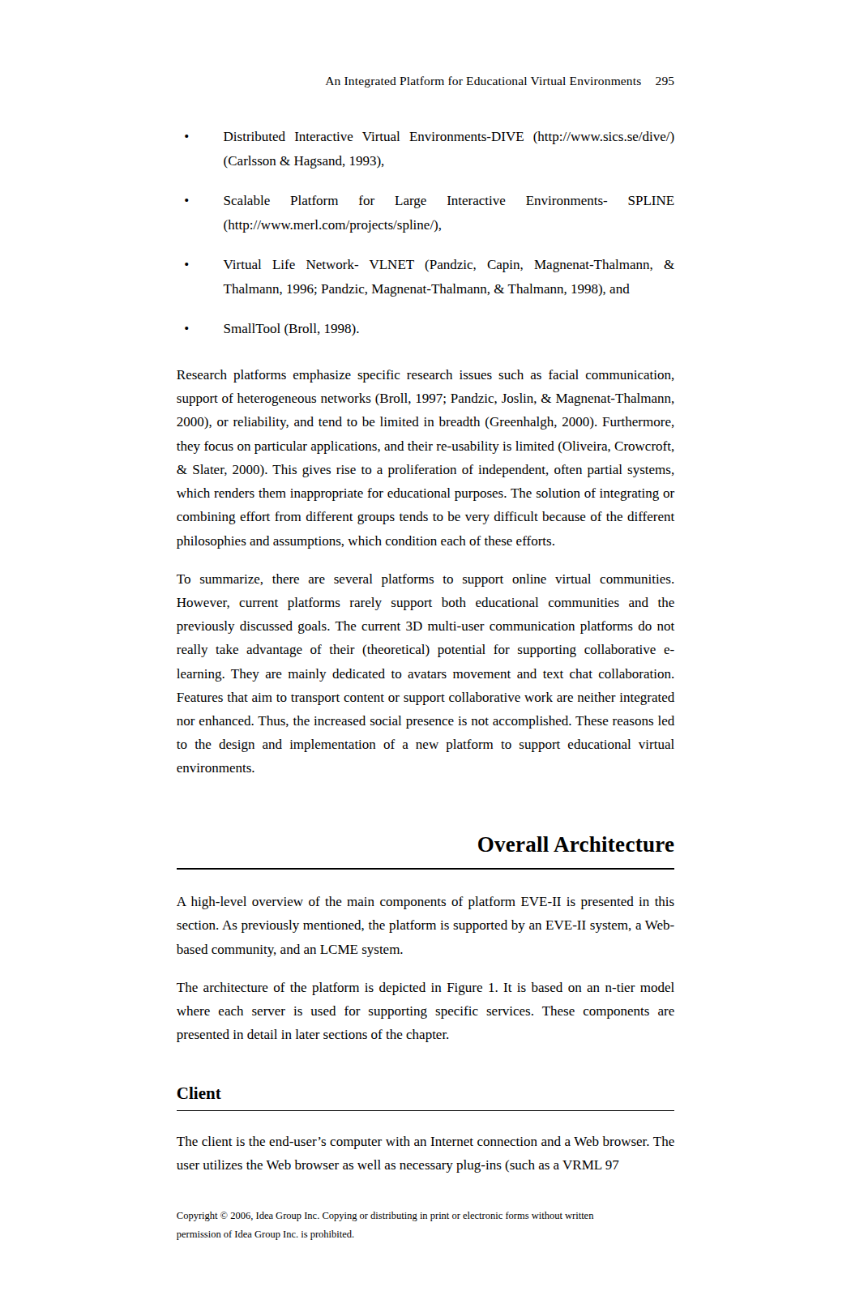An Integrated Platform for Educational Virtual Environments295
Distributed Interactive Virtual Environments-DIVE (http://www.sics.se/dive/)(Carlsson & Hagsand, 1993),
Scalable Platform for Large Interactive Environments- SPLINE (http://www.merl.com/projects/spline/),
Virtual Life Network- VLNET (Pandzic, Capin, Magnenat-Thalmann, & Thalmann, 1996; Pandzic, Magnenat-Thalmann, & Thalmann, 1998), and
SmallTool (Broll, 1998).
Research platforms emphasize specific research issues such as facial communication, support of heterogeneous networks (Broll, 1997; Pandzic, Joslin, & Magnenat-Thalmann, 2000), or reliability, and tend to be limited in breadth (Greenhalgh, 2000). Furthermore, they focus on particular applications, and their re-usability is limited (Oliveira, Crowcroft, & Slater, 2000). This gives rise to a proliferation of independent, often partial systems, which renders them inappropriate for educational purposes. The solution of integrating or combining effort from different groups tends to be very difficult because of the different philosophies and assumptions, which condition each of these efforts.
To summarize, there are several platforms to support online virtual communities. However, current platforms rarely support both educational communities and the previously discussed goals. The current 3D multi-user communication platforms do not really take advantage of their (theoretical) potential for supporting collaborative e-learning. They are mainly dedicated to avatars movement and text chat collaboration. Features that aim to transport content or support collaborative work are neither integrated nor enhanced. Thus, the increased social presence is not accomplished. These reasons led to the design and implementation of a new platform to support educational virtual environments.
Overall Architecture
A high-level overview of the main components of platform EVE-II is presented in this section. As previously mentioned, the platform is supported by an EVE-II system, a Web-based community, and an LCME system.
The architecture of the platform is depicted in Figure 1. It is based on an n-tier model where each server is used for supporting specific services. These components are presented in detail in later sections of the chapter.
Client
The client is the end-user’s computer with an Internet connection and a Web browser. The user utilizes the Web browser as well as necessary plug-ins (such as a VRML 97
Copyright © 2006, Idea Group Inc. Copying or distributing in print or electronic forms without written
permission of Idea Group Inc. is prohibited.